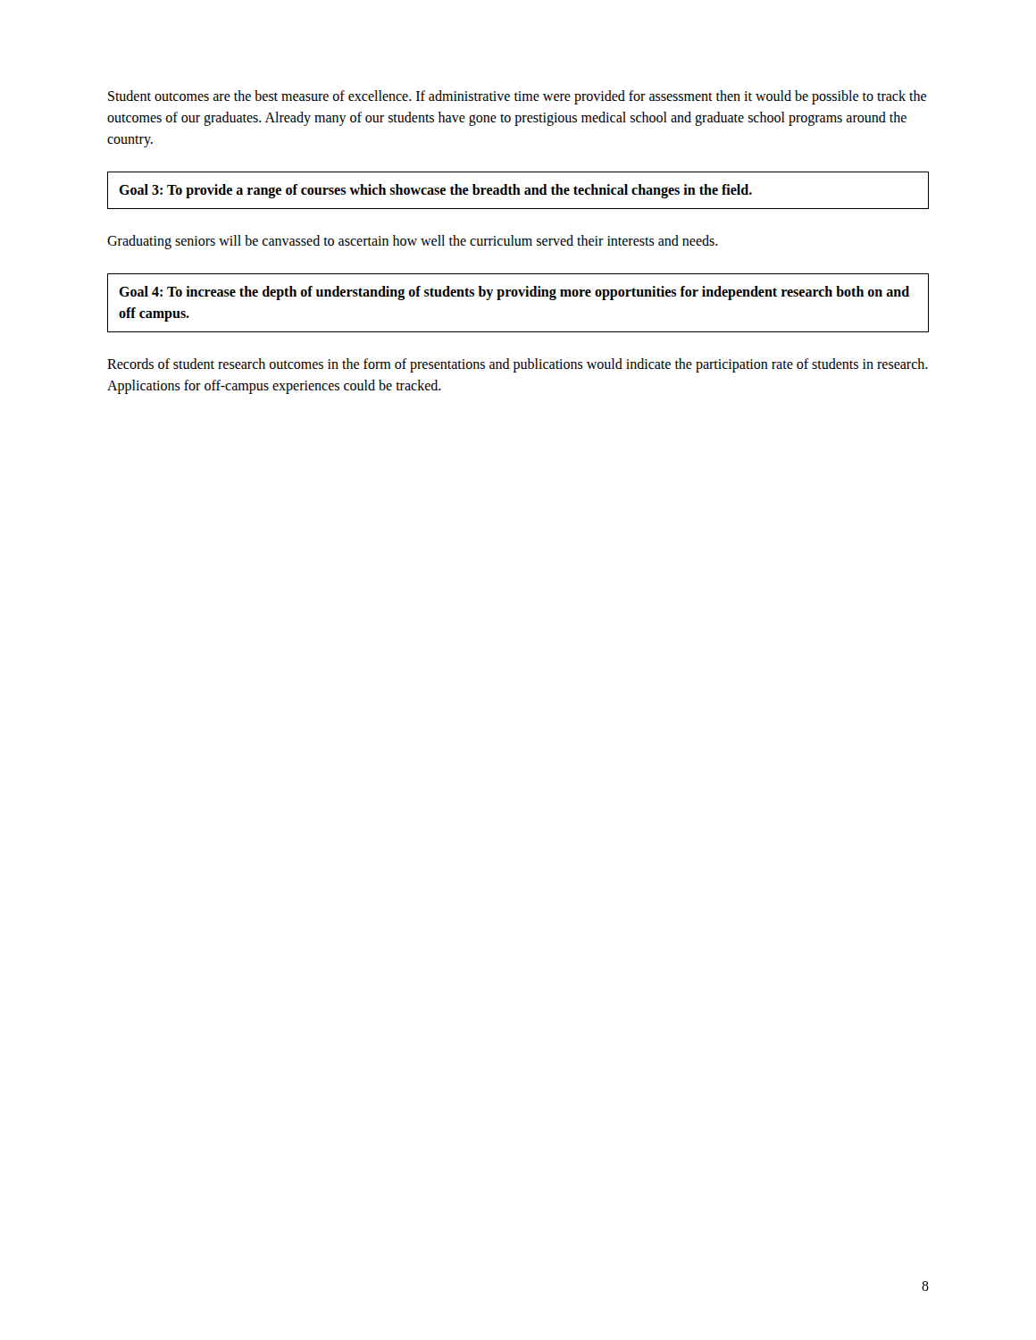Student outcomes are the best measure of excellence. If administrative time were provided for assessment then it would be possible to track the outcomes of our graduates. Already many of our students have gone to prestigious medical school and graduate school programs around the country.
Goal 3: To provide a range of courses which showcase the breadth and the technical changes in the field.
Graduating seniors will be canvassed to ascertain how well the curriculum served their interests and needs.
Goal 4: To increase the depth of understanding of students by providing more opportunities for independent research both on and off campus.
Records of student research outcomes in the form of presentations and publications would indicate the participation rate of students in research. Applications for off-campus experiences could be tracked.
8